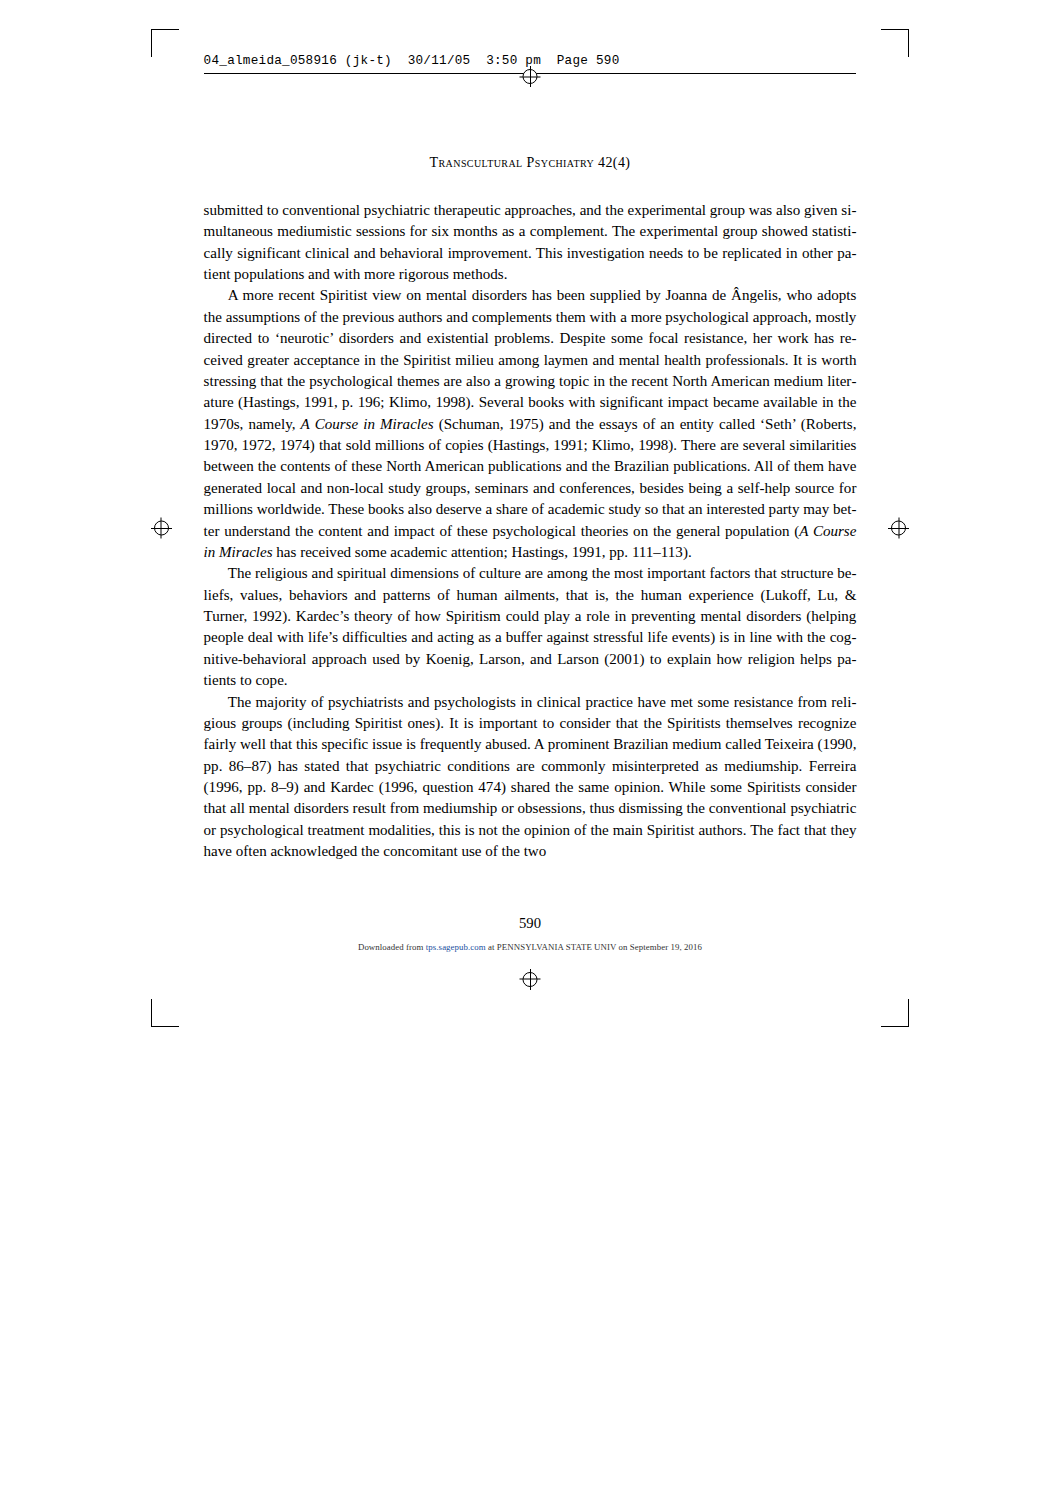04_almeida_058916 (jk-t) 30/11/05 3:50 pm Page 590
Transcultural Psychiatry 42(4)
submitted to conventional psychiatric therapeutic approaches, and the experimental group was also given simultaneous mediumistic sessions for six months as a complement. The experimental group showed statistically significant clinical and behavioral improvement. This investigation needs to be replicated in other patient populations and with more rigorous methods.
A more recent Spiritist view on mental disorders has been supplied by Joanna de Ângelis, who adopts the assumptions of the previous authors and complements them with a more psychological approach, mostly directed to ‘neurotic’ disorders and existential problems. Despite some focal resistance, her work has received greater acceptance in the Spiritist milieu among laymen and mental health professionals. It is worth stressing that the psychological themes are also a growing topic in the recent North American medium literature (Hastings, 1991, p. 196; Klimo, 1998). Several books with significant impact became available in the 1970s, namely, A Course in Miracles (Schuman, 1975) and the essays of an entity called ‘Seth’ (Roberts, 1970, 1972, 1974) that sold millions of copies (Hastings, 1991; Klimo, 1998). There are several similarities between the contents of these North American publications and the Brazilian publications. All of them have generated local and non-local study groups, seminars and conferences, besides being a self-help source for millions worldwide. These books also deserve a share of academic study so that an interested party may better understand the content and impact of these psychological theories on the general population (A Course in Miracles has received some academic attention; Hastings, 1991, pp. 111–113).
The religious and spiritual dimensions of culture are among the most important factors that structure beliefs, values, behaviors and patterns of human ailments, that is, the human experience (Lukoff, Lu, & Turner, 1992). Kardec’s theory of how Spiritism could play a role in preventing mental disorders (helping people deal with life’s difficulties and acting as a buffer against stressful life events) is in line with the cognitive-behavioral approach used by Koenig, Larson, and Larson (2001) to explain how religion helps patients to cope.
The majority of psychiatrists and psychologists in clinical practice have met some resistance from religious groups (including Spiritist ones). It is important to consider that the Spiritists themselves recognize fairly well that this specific issue is frequently abused. A prominent Brazilian medium called Teixeira (1990, pp. 86–87) has stated that psychiatric conditions are commonly misinterpreted as mediumship. Ferreira (1996, pp. 8–9) and Kardec (1996, question 474) shared the same opinion. While some Spiritists consider that all mental disorders result from mediumship or obsessions, thus dismissing the conventional psychiatric or psychological treatment modalities, this is not the opinion of the main Spiritist authors. The fact that they have often acknowledged the concomitant use of the two
590
Downloaded from tps.sagepub.com at PENNSYLVANIA STATE UNIV on September 19, 2016